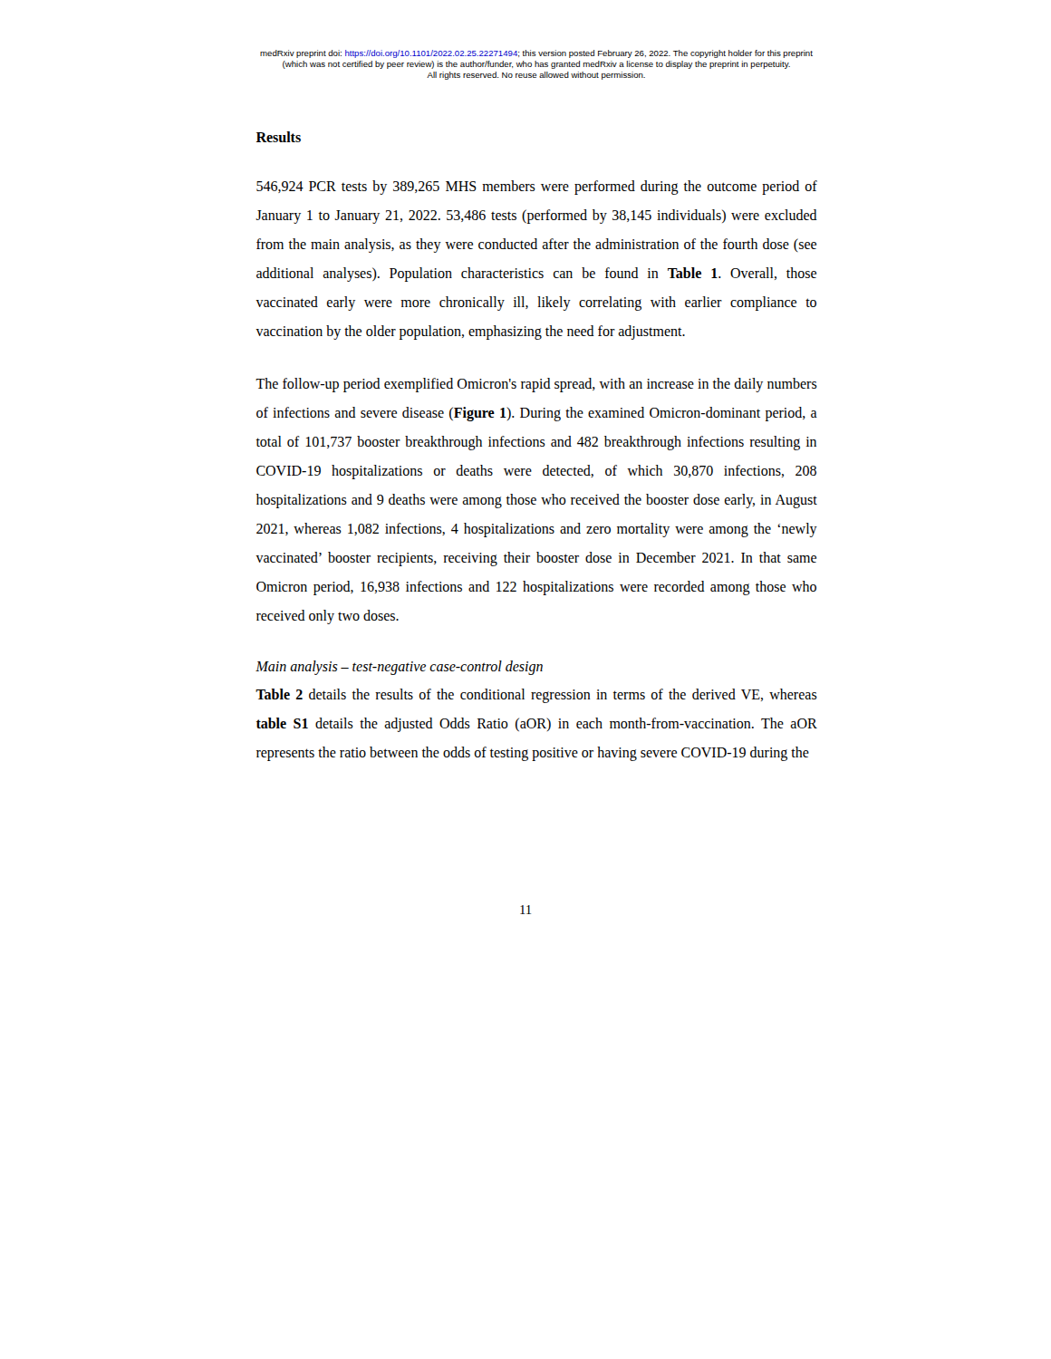medRxiv preprint doi: https://doi.org/10.1101/2022.02.25.22271494; this version posted February 26, 2022. The copyright holder for this preprint
(which was not certified by peer review) is the author/funder, who has granted medRxiv a license to display the preprint in perpetuity.
All rights reserved. No reuse allowed without permission.
Results
546,924 PCR tests by 389,265 MHS members were performed during the outcome period of January 1 to January 21, 2022. 53,486 tests (performed by 38,145 individuals) were excluded from the main analysis, as they were conducted after the administration of the fourth dose (see additional analyses). Population characteristics can be found in Table 1. Overall, those vaccinated early were more chronically ill, likely correlating with earlier compliance to vaccination by the older population, emphasizing the need for adjustment.
The follow-up period exemplified Omicron's rapid spread, with an increase in the daily numbers of infections and severe disease (Figure 1). During the examined Omicron-dominant period, a total of 101,737 booster breakthrough infections and 482 breakthrough infections resulting in COVID-19 hospitalizations or deaths were detected, of which 30,870 infections, 208 hospitalizations and 9 deaths were among those who received the booster dose early, in August 2021, whereas 1,082 infections, 4 hospitalizations and zero mortality were among the ‘newly vaccinated’ booster recipients, receiving their booster dose in December 2021. In that same Omicron period, 16,938 infections and 122 hospitalizations were recorded among those who received only two doses.
Main analysis – test-negative case-control design
Table 2 details the results of the conditional regression in terms of the derived VE, whereas table S1 details the adjusted Odds Ratio (aOR) in each month-from-vaccination. The aOR represents the ratio between the odds of testing positive or having severe COVID-19 during the
11